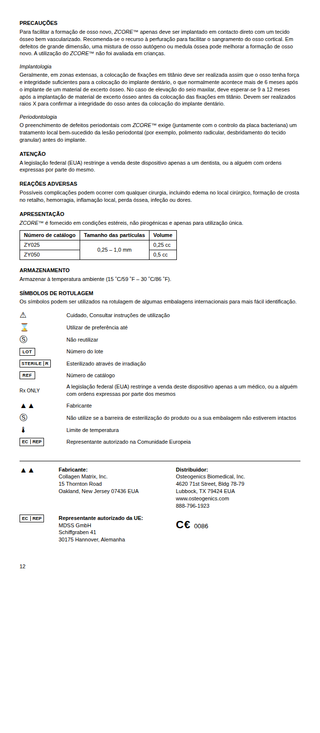Precauções
Para facilitar a formação de osso novo, ZCORE™ apenas deve ser implantado em contacto direto com um tecido ósseo bem vascularizado. Recomenda-se o recurso à perfuração para facilitar o sangramento do osso cortical. Em defeitos de grande dimensão, uma mistura de osso autógeno ou medula óssea pode melhorar a formação de osso novo. A utilização do ZCORE™ não foi avaliada em crianças.
Implantologia
Geralmente, em zonas extensas, a colocação de fixações em titânio deve ser realizada assim que o osso tenha força e integridade suficientes para a colocação do implante dentário, o que normalmente acontece mais de 6 meses após o implante de um material de excerto ósseo. No caso de elevação do seio maxilar, deve esperar-se 9 a 12 meses após a implantação de material de excerto ósseo antes da colocação das fixações em titânio. Devem ser realizados raios X para confirmar a integridade do osso antes da colocação do implante dentário.
Periodontologia
O preenchimento de defeitos periodontais com ZCORE™ exige (juntamente com o controlo da placa bacteriana) um tratamento local bem-sucedido da lesão periodontal (por exemplo, polimento radicular, desbridamento do tecido granular) antes do implante.
Atenção
A legislação federal (EUA) restringe a venda deste dispositivo apenas a um dentista, ou a alguém com ordens expressas por parte do mesmo.
Reações adversas
Possíveis complicações podem ocorrer com qualquer cirurgia, incluindo edema no local cirúrgico, formação de crosta no retalho, hemorragia, inflamação local, perda óssea, infeção ou dores.
Apresentação
ZCORE™ é fornecido em condições estéreis, não pirogénicas e apenas para utilização única.
| Número de catálogo | Tamanho das partículas | Volume |
| --- | --- | --- |
| ZY025 | 0,25 – 1,0 mm | 0,25 cc |
| ZY050 | 0,5 cc |
Armazenamento
Armazenar à temperatura ambiente (15 ˚C/59 ˚F – 30 ˚C/86 ˚F).
Símbolos de rotulagem
Os símbolos podem ser utilizados na rotulagem de algumas embalagens internacionais para mais fácil identificação.
| ⚠ | Cuidado, Consultar instruções de utilização |
| ⌛ | Utilizar de preferência até |
| Ⓢ | Não reutilizar |
| LOT | Número do lote |
| STERILE R | Esterilizado através de irradiação |
| REF | Número de catálogo |
| Rx ONLY | A legislação federal (EUA) restringe a venda deste dispositivo apenas a um médico, ou a alguém com ordens expressas por parte dos mesmos |
| ▲▲ | Fabricante |
| Ⓢ | Não utilize se a barreira de esterilização do produto ou a sua embalagem não estiverem intactos |
| 🌡 | Limite de temperatura |
| EC REP | Representante autorizado na Comunidade Europeia |
| ▲▲ | Fabricante: Collagen Matrix, Inc. 15 Thornton Road Oakland, New Jersey 07436 EUA | Distribuidor: Osteogenics Biomedical, Inc. 4620 71st Street, Bldg 78-79 Lubbock, TX 79424 EUA www.osteogenics.com 888-796-1923 |
| EC REP | Representante autorizado da UE: MDSS GmbH Schiffgraben 41 30175 Hannover, Alemanha | C€ 0086 |
12